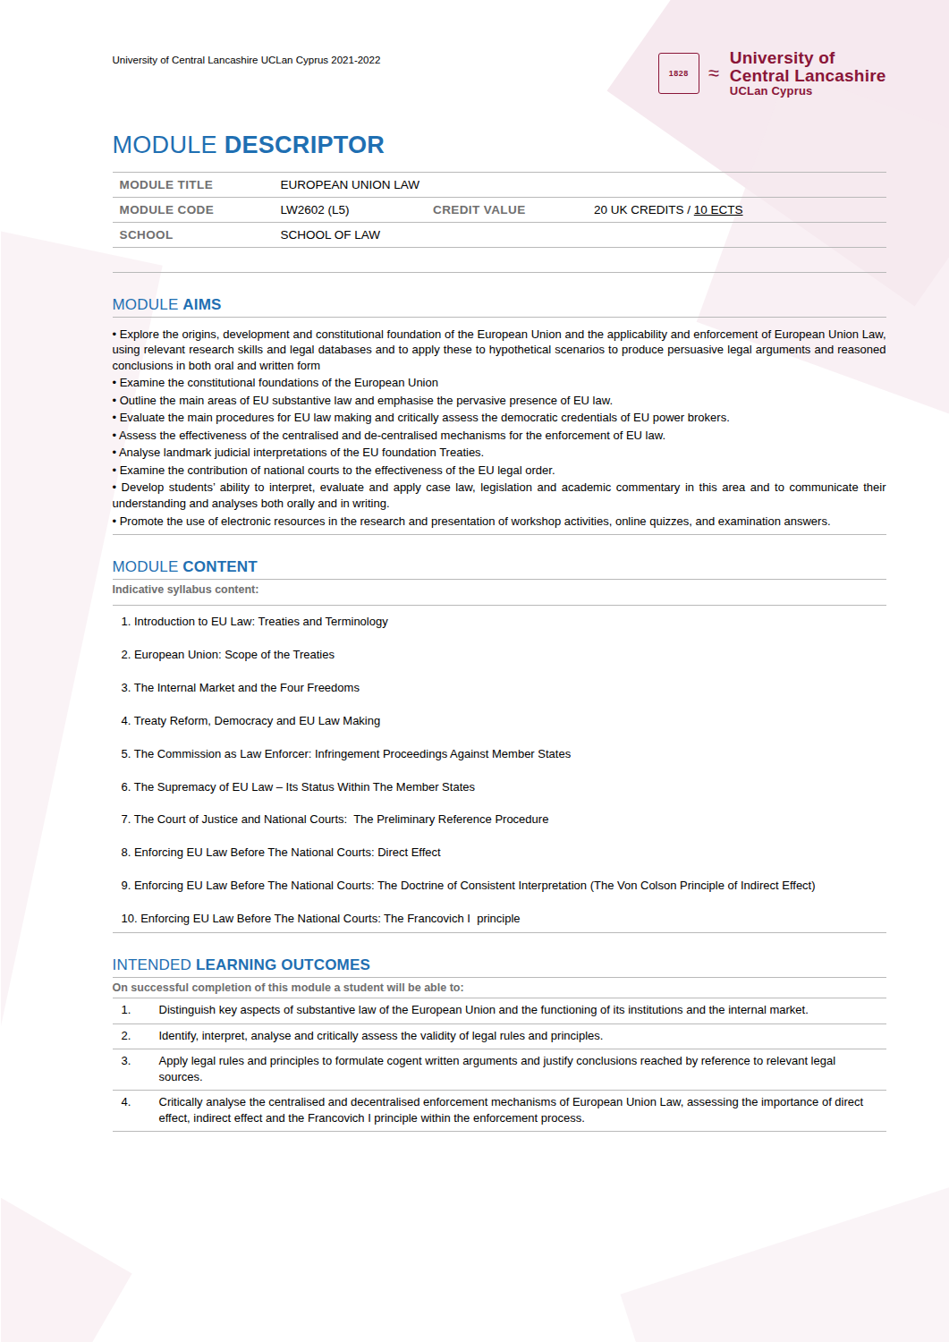University of Central Lancashire UCLan Cyprus 2021-2022
1828
≈
University of
Central Lancashire
UCLan Cyprus
MODULE DESCRIPTOR
| MODULE TITLE | EUROPEAN UNION LAW |
| MODULE CODE | LW2602 (L5) | CREDIT VALUE | 20 UK CREDITS / 10 ECTS |
| SCHOOL | SCHOOL OF LAW |
MODULE AIMS
• Explore the origins, development and constitutional foundation of the European Union and the applicability and enforcement of European Union Law, using relevant research skills and legal databases and to apply these to hypothetical scenarios to produce persuasive legal arguments and reasoned conclusions in both oral and written form
• Examine the constitutional foundations of the European Union
• Outline the main areas of EU substantive law and emphasise the pervasive presence of EU law.
• Evaluate the main procedures for EU law making and critically assess the democratic credentials of EU power brokers.
• Assess the effectiveness of the centralised and de-centralised mechanisms for the enforcement of EU law.
• Analyse landmark judicial interpretations of the EU foundation Treaties.
• Examine the contribution of national courts to the effectiveness of the EU legal order.
• Develop students’ ability to interpret, evaluate and apply case law, legislation and academic commentary in this area and to communicate their understanding and analyses both orally and in writing.
• Promote the use of electronic resources in the research and presentation of workshop activities, online quizzes, and examination answers.
MODULE CONTENT
Indicative syllabus content:
1. Introduction to EU Law: Treaties and Terminology
2. European Union: Scope of the Treaties
3. The Internal Market and the Four Freedoms
4. Treaty Reform, Democracy and EU Law Making
5. The Commission as Law Enforcer: Infringement Proceedings Against Member States
6. The Supremacy of EU Law – Its Status Within The Member States
7. The Court of Justice and National Courts: The Preliminary Reference Procedure
8. Enforcing EU Law Before The National Courts: Direct Effect
9. Enforcing EU Law Before The National Courts: The Doctrine of Consistent Interpretation (The Von Colson Principle of Indirect Effect)
10. Enforcing EU Law Before The National Courts: The Francovich I principle
INTENDED LEARNING OUTCOMES
On successful completion of this module a student will be able to:
| 1. | Distinguish key aspects of substantive law of the European Union and the functioning of its institutions and the internal market. |
| 2. | Identify, interpret, analyse and critically assess the validity of legal rules and principles. |
| 3. | Apply legal rules and principles to formulate cogent written arguments and justify conclusions reached by reference to relevant legal sources. |
| 4. | Critically analyse the centralised and decentralised enforcement mechanisms of European Union Law, assessing the importance of direct effect, indirect effect and the Francovich I principle within the enforcement process. |